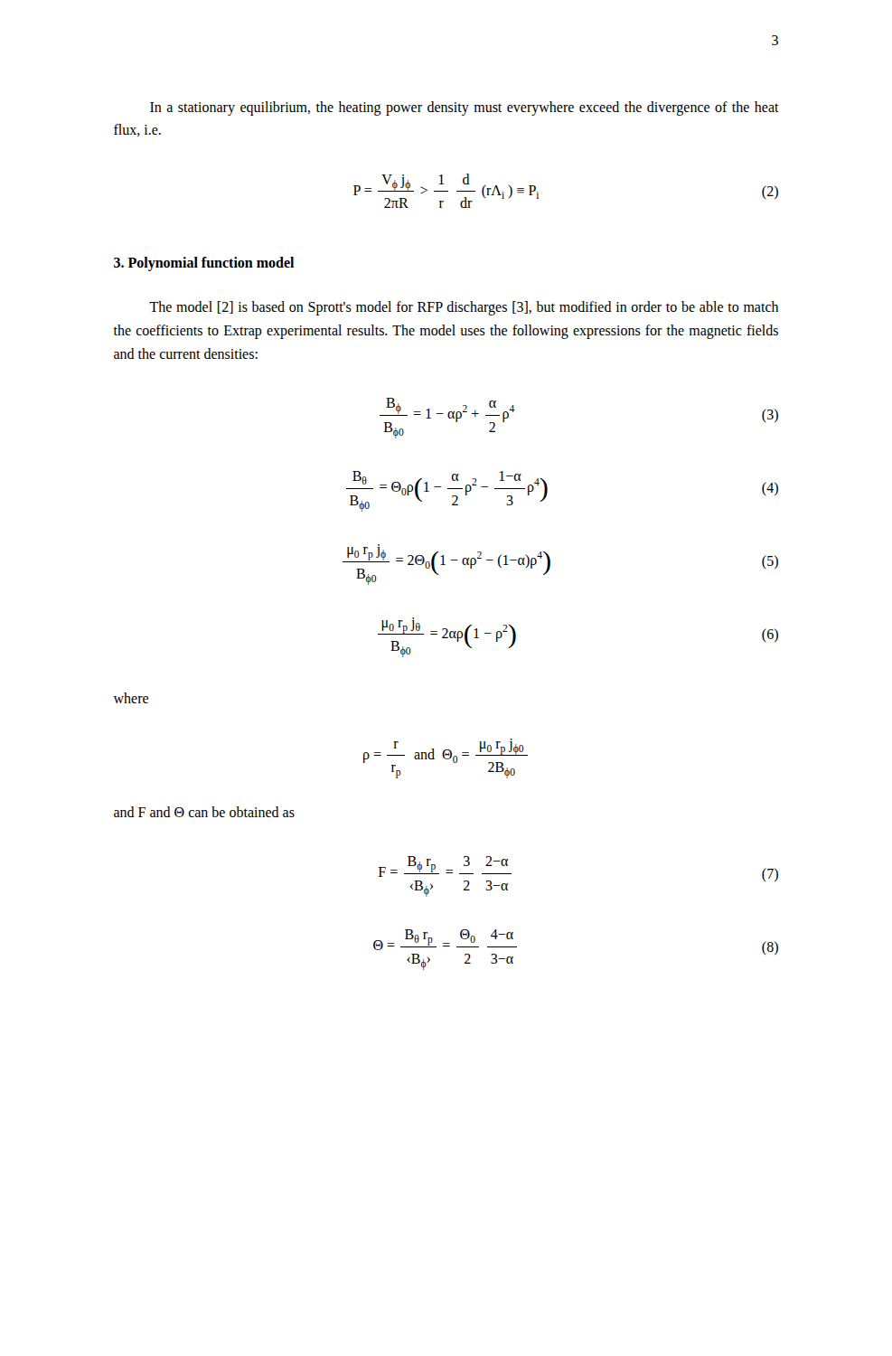3
In a stationary equilibrium, the heating power density must everywhere exceed the divergence of the heat flux, i.e.
P = Vϕ jϕ 2πR > 1 r ddr (rΛi ) ≡ Pi (2)
3. Polynomial function model
The model [2] is based on Sprott's model for RFP discharges [3], but modified in order to be able to match the coefficients to Extrap experimental results. The model uses the following expressions for the magnetic fields and the current densities:
Bϕ Bϕ0 = 1 − αρ2 + α 2ρ4 (3)
Bθ Bϕ0 = Θ0ρ(1 − α 2ρ2 − 1−α 3ρ4) (4)
μ0 rp jϕ Bϕ0 = 2Θ0(1 − αρ2 − (1−α)ρ4) (5)
μ0 rp jθ Bϕ0 = 2αρ(1 − ρ2) (6)
where
ρ = rrp and Θ0 = μ0 rp jϕ02Bϕ0
and F and Θ can be obtained as
F = Bϕ rp‹Bϕ› = 32 2−α 3−α (7)
Θ = Bθ rp‹Bϕ› = Θ02 4−α 3−α (8)